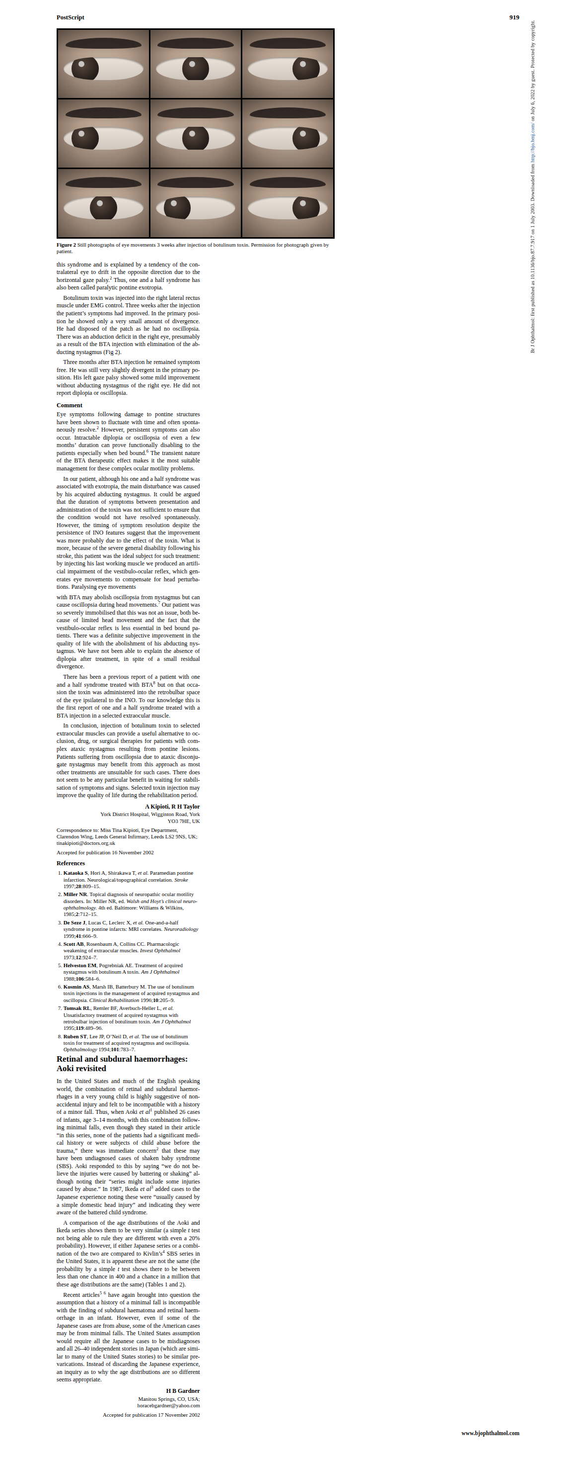PostScript 919
Br J Ophthalmol: first published as 10.1136/bjo.87.7.917 on 1 July 2003. Downloaded from http://bjo.bmj.com/ on July 6, 2022 by guest. Protected by copyright.
Figure 2 Still photographs of eye movements 3 weeks after injection of botulinum toxin. Permission for photograph given by patient.
this syndrome and is explained by a tendency of the contralateral eye to drift in the opposite direction due to the horizontal gaze palsy.2 Thus, one and a half syndrome has also been called paralytic pontine exotropia.
Botulinum toxin was injected into the right lateral rectus muscle under EMG control. Three weeks after the injection the patient’s symptoms had improved. In the primary position he showed only a very small amount of divergence. He had disposed of the patch as he had no oscillopsia. There was an abduction deficit in the right eye, presumably as a result of the BTA injection with elimination of the abducting nystagmus (Fig 2).
Three months after BTA injection he remained symptom free. He was still very slightly divergent in the primary position. His left gaze palsy showed some mild improvement without abducting nystagmus of the right eye. He did not report diplopia or oscillopsia.
Comment
Eye symptoms following damage to pontine structures have been shown to fluctuate with time and often spontaneously resolve.2 However, persistent symptoms can also occur. Intractable diplopia or oscillopsia of even a few months’ duration can prove functionally disabling to the patients especially when bed bound.6 The transient nature of the BTA therapeutic effect makes it the most suitable management for these complex ocular motility problems.
In our patient, although his one and a half syndrome was associated with exotropia, the main disturbance was caused by his acquired abducting nystagmus. It could be argued that the duration of symptoms between presentation and administration of the toxin was not sufficient to ensure that the condition would not have resolved spontaneously. However, the timing of symptom resolution despite the persistence of INO features suggest that the improvement was more probably due to the effect of the toxin. What is more, because of the severe general disability following his stroke, this patient was the ideal subject for such treatment: by injecting his last working muscle we produced an artificial impairment of the vestibulo-ocular reflex, which generates eye movements to compensate for head perturbations. Paralysing eye movements
with BTA may abolish oscillopsia from nystagmus but can cause oscillopsia during head movements.7 Our patient was so severely immobilised that this was not an issue, both because of limited head movement and the fact that the vestibulo-ocular reflex is less essential in bed bound patients. There was a definite subjective improvement in the quality of life with the abolishment of his abducting nystagmus. We have not been able to explain the absence of diplopia after treatment, in spite of a small residual divergence.
There has been a previous report of a patient with one and a half syndrome treated with BTA8 but on that occasion the toxin was administered into the retrobulbar space of the eye ipsilateral to the INO. To our knowledge this is the first report of one and a half syndrome treated with a BTA injection in a selected extraocular muscle.
In conclusion, injection of botulinum toxin to selected extraocular muscles can provide a useful alternative to occlusion, drug, or surgical therapies for patients with complex ataxic nystagmus resulting from pontine lesions. Patients suffering from oscillopsia due to ataxic disconjugate nystagmus may benefit from this approach as most other treatments are unsuitable for such cases. There does not seem to be any particular benefit in waiting for stabilisation of symptoms and signs. Selected toxin injection may improve the quality of life during the rehabilitation period.
A Kipioti, R H Taylor
York District Hospital, Wigginton Road, York
YO3 7HE, UK
Correspondence to: Miss Tina Kipioti, Eye Department, Clarendon Wing, Leeds General Infirmary, Leeds LS2 9NS, UK; tinakipioti@doctors.org.uk
Accepted for publication 16 November 2002
References
Kataoka S, Hori A, Shirakawa T, et al. Paramedian pontine infarction. Neurological/topographical correlation. Stroke 1997;28:809–15.
Miller NR. Topical diagnosis of neuropathic ocular motility disorders. In: Miller NR, ed. Walsh and Hoyt’s clinical neuro-ophthalmology. 4th ed. Baltimore: Williams & Wilkins, 1985;2:712–15.
De Seze J, Lucas C, Leclerc X, et al. One-and-a-half syndrome in pontine infarcts: MRI correlates. Neuroradiology 1999;41:666–9.
Scott AB, Rosenbaum A, Collins CC. Pharmacologic weakening of extraocular muscles. Invest Ophthalmol 1973;12:924–7.
Helveston EM, Pogrebniak AE. Treatment of acquired nystagmus with botulinum A toxin. Am J Ophthalmol 1988;106:584–6.
Kosmin AS, Marsh IB, Batterbury M. The use of botulinum toxin injections in the management of acquired nystagmus and oscillopsia. Clinical Rehabilitation 1996;10:205–9.
Tomsak RL, Remler BF, Averbuch-Heller L, et al. Unsatisfactory treatment of acquired nystagmus with retrobulbar injection of botulinum toxin. Am J Ophthalmol 1995;119:489–96.
Ruben ST, Lee JP, O’Neil D, et al. The use of botulinum toxin for treatment of acquired nystagmus and oscillopsia. Ophthalmology 1994;101:783–7.
Retinal and subdural haemorrhages: Aoki revisited
In the United States and much of the English speaking world, the combination of retinal and subdural haemorrhages in a very young child is highly suggestive of non-accidental injury and felt to be incompatible with a history of a minor fall. Thus, when Aoki et al1 published 26 cases of infants, age 3–14 months, with this combination following minimal falls, even though they stated in their article “in this series, none of the patients had a significant medical history or were subjects of child abuse before the trauma,” there was immediate concern2 that these may have been undiagnosed cases of shaken baby syndrome (SBS). Aoki responded to this by saying “we do not believe the injuries were caused by battering or shaking” although noting their “series might include some injuries caused by abuse.” In 1987, Ikeda et al3 added cases to the Japanese experience noting these were “usually caused by a simple domestic head injury” and indicating they were aware of the battered child syndrome.
A comparison of the age distributions of the Aoki and Ikeda series shows them to be very similar (a simple t test not being able to rule they are different with even a 20% probability). However, if either Japanese series or a combination of the two are compared to Kivlin’s4 SBS series in the United States, it is apparent these are not the same (the probability by a simple t test shows there to be between less than one chance in 400 and a chance in a million that these age distributions are the same) (Tables 1 and 2).
Recent articles5 6 have again brought into question the assumption that a history of a minimal fall is incompatible with the finding of subdural haematoma and retinal haemorrhage in an infant. However, even if some of the Japanese cases are from abuse, some of the American cases may be from minimal falls. The United States assumption would require all the Japanese cases to be misdiagnoses and all 26–40 independent stories in Japan (which are similar to many of the United States stories) to be similar prevarications. Instead of discarding the Japanese experience, an inquiry as to why the age distributions are so different seems appropriate.
H B Gardner
Manitou Springs, CO, USA;
horacebgardner@yahoo.com
Accepted for publication 17 November 2002
www.bjophthalmol.com